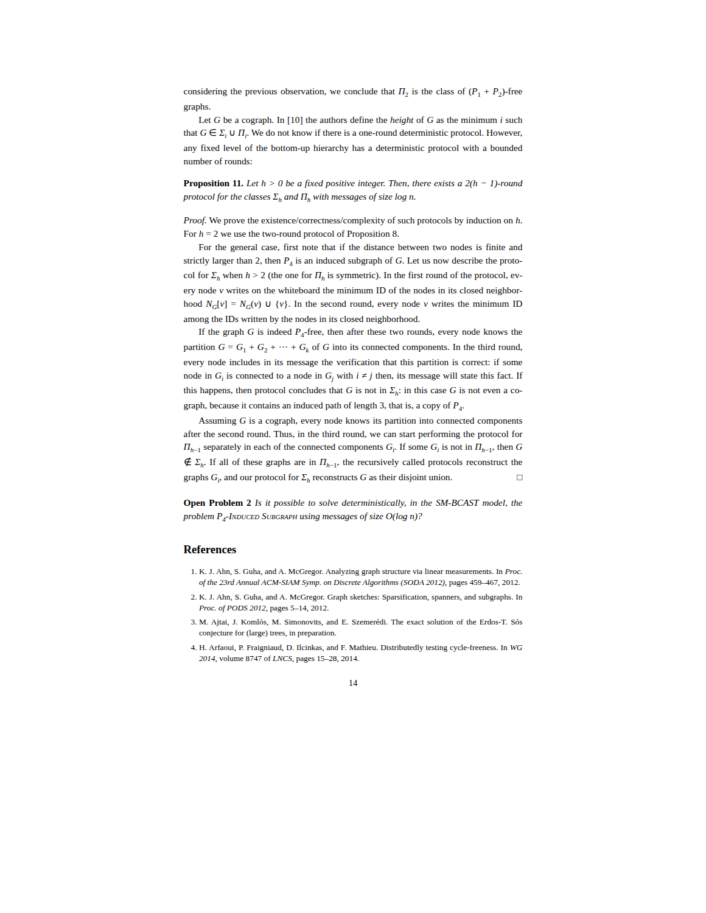considering the previous observation, we conclude that Π2 is the class of (P1 + P2)-free graphs.
Let G be a cograph. In [10] the authors define the height of G as the minimum i such that G ∈ Σi ∪ Πi. We do not know if there is a one-round deterministic protocol. However, any fixed level of the bottom-up hierarchy has a deterministic protocol with a bounded number of rounds:
Proposition 11. Let h > 0 be a fixed positive integer. Then, there exists a 2(h − 1)-round protocol for the classes Σh and Πh with messages of size log n.
Proof. We prove the existence/correctness/complexity of such protocols by induction on h. For h = 2 we use the two-round protocol of Proposition 8.
For the general case, first note that if the distance between two nodes is finite and strictly larger than 2, then P4 is an induced subgraph of G. Let us now describe the protocol for Σh when h > 2 (the one for Πh is symmetric). In the first round of the protocol, every node v writes on the whiteboard the minimum ID of the nodes in its closed neighborhood NG[v] = NG(v) ∪ {v}. In the second round, every node v writes the minimum ID among the IDs written by the nodes in its closed neighborhood.
If the graph G is indeed P4-free, then after these two rounds, every node knows the partition G = G1 + G2 + ··· + Gk of G into its connected components. In the third round, every node includes in its message the verification that this partition is correct: if some node in Gi is connected to a node in Gj with i ≠ j then, its message will state this fact. If this happens, then protocol concludes that G is not in Σh: in this case G is not even a cograph, because it contains an induced path of length 3, that is, a copy of P4.
Assuming G is a cograph, every node knows its partition into connected components after the second round. Thus, in the third round, we can start performing the protocol for Πh−1 separately in each of the connected components Gi. If some Gi is not in Πh−1, then G ∉ Σh. If all of these graphs are in Πh−1, the recursively called protocols reconstruct the graphs Gi, and our protocol for Σh reconstructs G as their disjoint union. □
Open Problem 2 Is it possible to solve deterministically, in the SM-BCAST model, the problem P4-Induced Subgraph using messages of size O(log n)?
References
K. J. Ahn, S. Guha, and A. McGregor. Analyzing graph structure via linear measurements. In Proc. of the 23rd Annual ACM-SIAM Symp. on Discrete Algorithms (SODA 2012), pages 459–467, 2012.
K. J. Ahn, S. Guha, and A. McGregor. Graph sketches: Sparsification, spanners, and subgraphs. In Proc. of PODS 2012, pages 5–14, 2012.
M. Ajtai, J. Komlós, M. Simonovits, and E. Szemerédi. The exact solution of the Erdos-T. Sós conjecture for (large) trees, in preparation.
H. Arfaoui, P. Fraigniaud, D. Ilcinkas, and F. Mathieu. Distributedly testing cycle-freeness. In WG 2014, volume 8747 of LNCS, pages 15–28, 2014.
14